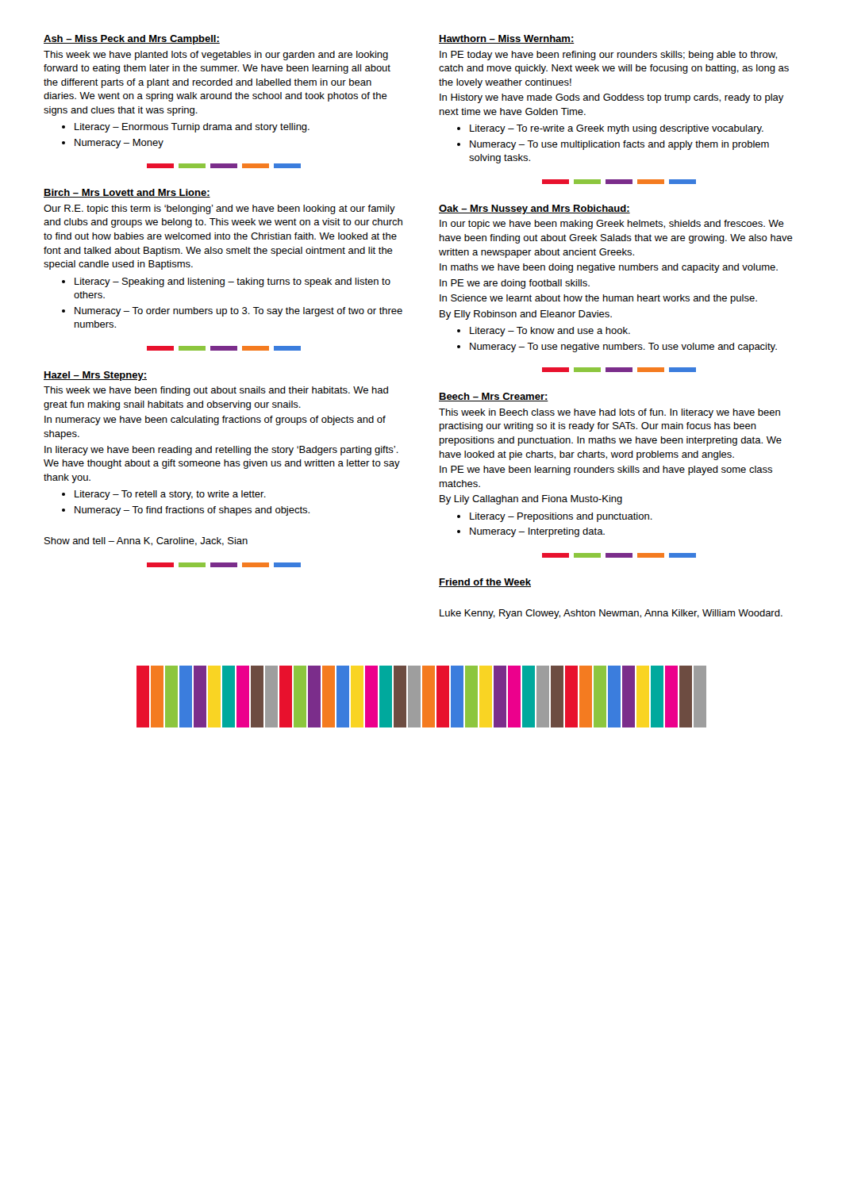Ash – Miss Peck and Mrs Campbell:
This week we have planted lots of vegetables in our garden and are looking forward to eating them later in the summer. We have been learning all about the different parts of a plant and recorded and labelled them in our bean diaries. We went on a spring walk around the school and took photos of the signs and clues that it was spring.
Literacy – Enormous Turnip drama and story telling.
Numeracy – Money
Birch – Mrs Lovett and Mrs Lione:
Our R.E. topic this term is ‘belonging’ and we have been looking at our family and clubs and groups we belong to. This week we went on a visit to our church to find out how babies are welcomed into the Christian faith. We looked at the font and talked about Baptism. We also smelt the special ointment and lit the special candle used in Baptisms.
Literacy – Speaking and listening – taking turns to speak and listen to others.
Numeracy – To order numbers up to 3. To say the largest of two or three numbers.
Hazel – Mrs Stepney:
This week we have been finding out about snails and their habitats. We had great fun making snail habitats and observing our snails.
In numeracy we have been calculating fractions of groups of objects and of shapes.
In literacy we have been reading and retelling the story ‘Badgers parting gifts’. We have thought about a gift someone has given us and written a letter to say thank you.
Literacy – To retell a story, to write a letter.
Numeracy – To find fractions of shapes and objects.
Show and tell – Anna K, Caroline, Jack, Sian
Hawthorn – Miss Wernham:
In PE today we have been refining our rounders skills; being able to throw, catch and move quickly. Next week we will be focusing on batting, as long as the lovely weather continues!
In History we have made Gods and Goddess top trump cards, ready to play next time we have Golden Time.
Literacy – To re-write a Greek myth using descriptive vocabulary.
Numeracy – To use multiplication facts and apply them in problem solving tasks.
Oak – Mrs Nussey and Mrs Robichaud:
In our topic we have been making Greek helmets, shields and frescoes. We have been finding out about Greek Salads that we are growing. We also have written a newspaper about ancient Greeks.
In maths we have been doing negative numbers and capacity and volume.
In PE we are doing football skills.
In Science we learnt about how the human heart works and the pulse.
By Elly Robinson and Eleanor Davies.
Literacy – To know and use a hook.
Numeracy – To use negative numbers. To use volume and capacity.
Beech – Mrs Creamer:
This week in Beech class we have had lots of fun. In literacy we have been practising our writing so it is ready for SATs. Our main focus has been prepositions and punctuation. In maths we have been interpreting data. We have looked at pie charts, bar charts, word problems and angles.
In PE we have been learning rounders skills and have played some class matches.
By Lily Callaghan and Fiona Musto-King
Literacy – Prepositions and punctuation.
Numeracy – Interpreting data.
Friend of the Week
Luke Kenny, Ryan Clowey, Ashton Newman, Anna Kilker, William Woodard.